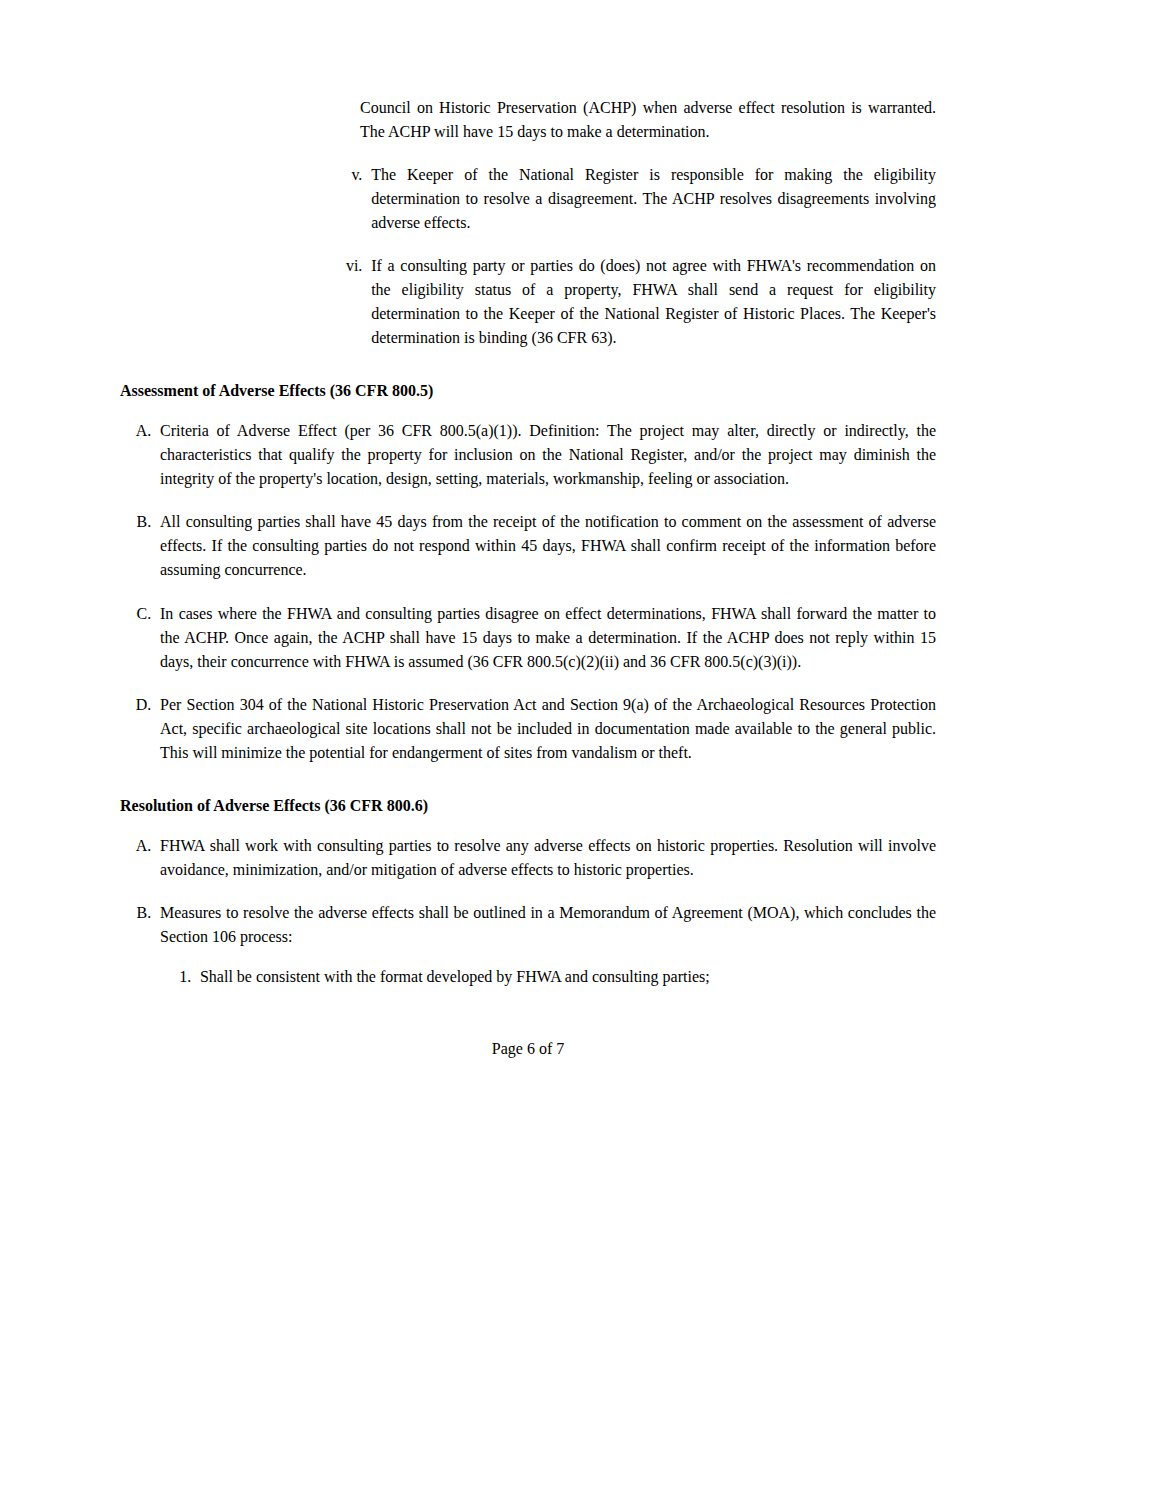Council on Historic Preservation (ACHP) when adverse effect resolution is warranted. The ACHP will have 15 days to make a determination.
The Keeper of the National Register is responsible for making the eligibility determination to resolve a disagreement. The ACHP resolves disagreements involving adverse effects.
If a consulting party or parties do (does) not agree with FHWA's recommendation on the eligibility status of a property, FHWA shall send a request for eligibility determination to the Keeper of the National Register of Historic Places. The Keeper's determination is binding (36 CFR 63).
Assessment of Adverse Effects (36 CFR 800.5)
Criteria of Adverse Effect (per 36 CFR 800.5(a)(1)). Definition: The project may alter, directly or indirectly, the characteristics that qualify the property for inclusion on the National Register, and/or the project may diminish the integrity of the property's location, design, setting, materials, workmanship, feeling or association.
All consulting parties shall have 45 days from the receipt of the notification to comment on the assessment of adverse effects. If the consulting parties do not respond within 45 days, FHWA shall confirm receipt of the information before assuming concurrence.
In cases where the FHWA and consulting parties disagree on effect determinations, FHWA shall forward the matter to the ACHP. Once again, the ACHP shall have 15 days to make a determination. If the ACHP does not reply within 15 days, their concurrence with FHWA is assumed (36 CFR 800.5(c)(2)(ii) and 36 CFR 800.5(c)(3)(i)).
Per Section 304 of the National Historic Preservation Act and Section 9(a) of the Archaeological Resources Protection Act, specific archaeological site locations shall not be included in documentation made available to the general public. This will minimize the potential for endangerment of sites from vandalism or theft.
Resolution of Adverse Effects (36 CFR 800.6)
FHWA shall work with consulting parties to resolve any adverse effects on historic properties. Resolution will involve avoidance, minimization, and/or mitigation of adverse effects to historic properties.
Measures to resolve the adverse effects shall be outlined in a Memorandum of Agreement (MOA), which concludes the Section 106 process:
Shall be consistent with the format developed by FHWA and consulting parties;
Page 6 of 7